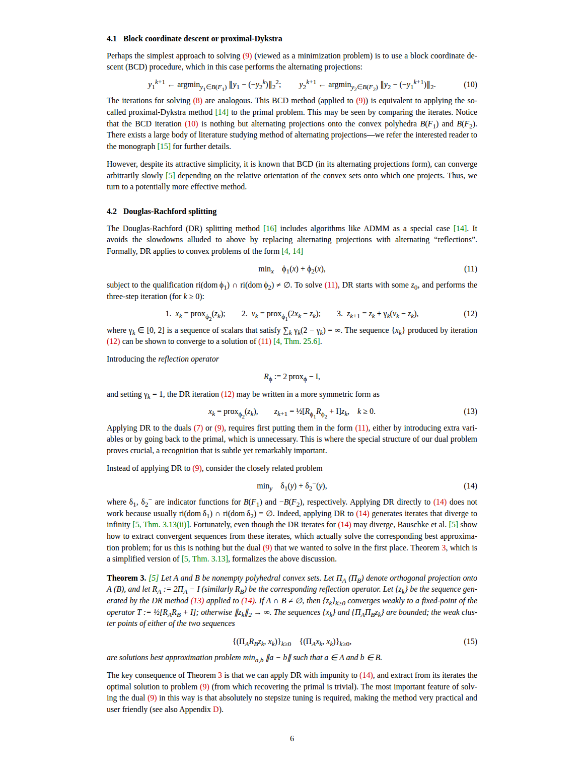4.1 Block coordinate descent or proximal-Dykstra
Perhaps the simplest approach to solving (9) (viewed as a minimization problem) is to use a block coordinate descent (BCD) procedure, which in this case performs the alternating projections:
y1k+1 ← argminy1∈B(F1) ∥y1 − (−y2k)∥22; y2k+1 ← argminy2∈B(F2) ∥y2 − (−y1k+1)∥2. (10)
The iterations for solving (8) are analogous. This BCD method (applied to (9)) is equivalent to applying the so-called proximal-Dykstra method [14] to the primal problem. This may be seen by comparing the iterates. Notice that the BCD iteration (10) is nothing but alternating projections onto the convex polyhedra B(F1) and B(F2). There exists a large body of literature studying method of alternating projections—we refer the interested reader to the monograph [15] for further details.
However, despite its attractive simplicity, it is known that BCD (in its alternating projections form), can converge arbitrarily slowly [5] depending on the relative orientation of the convex sets onto which one projects. Thus, we turn to a potentially more effective method.
4.2 Douglas-Rachford splitting
The Douglas-Rachford (DR) splitting method [16] includes algorithms like ADMM as a special case [14]. It avoids the slowdowns alluded to above by replacing alternating projections with alternating “reflections”. Formally, DR applies to convex problems of the form [4, 14]
minx ϕ1(x) + ϕ2(x), (11)
subject to the qualification ri(dom ϕ1) ∩ ri(dom ϕ2) ≠ ∅. To solve (11), DR starts with some z0, and performs the three-step iteration (for k ≥ 0):
1. xk = proxϕ2(zk); 2. vk = proxϕ1(2xk − zk); 3. zk+1 = zk + γk(vk − zk), (12)
where γk ∈ [0, 2] is a sequence of scalars that satisfy ∑k γk(2 − γk) = ∞. The sequence {xk} produced by iteration (12) can be shown to converge to a solution of (11) [4, Thm. 25.6].
Introducing the reflection operator
Rϕ := 2 proxϕ − I,
and setting γk = 1, the DR iteration (12) may be written in a more symmetric form as
xk = proxϕ2(zk), zk+1 = ½[Rϕ1Rϕ2 + I]zk, k ≥ 0. (13)
Applying DR to the duals (7) or (9), requires first putting them in the form (11), either by introducing extra variables or by going back to the primal, which is unnecessary. This is where the special structure of our dual problem proves crucial, a recognition that is subtle yet remarkably important.
Instead of applying DR to (9), consider the closely related problem
miny δ1(y) + δ2−(y), (14)
where δ1, δ2− are indicator functions for B(F1) and −B(F2), respectively. Applying DR directly to (14) does not work because usually ri(dom δ1) ∩ ri(dom δ2) = ∅. Indeed, applying DR to (14) generates iterates that diverge to infinity [5, Thm. 3.13(ii)]. Fortunately, even though the DR iterates for (14) may diverge, Bauschke et al. [5] show how to extract convergent sequences from these iterates, which actually solve the corresponding best approximation problem; for us this is nothing but the dual (9) that we wanted to solve in the first place. Theorem 3, which is a simplified version of [5, Thm. 3.13], formalizes the above discussion.
Theorem 3. [5] Let A and B be nonempty polyhedral convex sets. Let ΠA (ΠB) denote orthogonal projection onto A (B), and let RA := 2ΠA − I (similarly RB) be the corresponding reflection operator. Let {zk} be the sequence generated by the DR method (13) applied to (14). If A ∩ B ≠ ∅, then {zk}k≥0 converges weakly to a fixed-point of the operator T := ½[RARB + I]; otherwise ∥zk∥2 → ∞. The sequences {xk} and {ΠAΠBzk} are bounded; the weak cluster points of either of the two sequences
{(ΠARBzk, xk)}k≥0 {(ΠAxk, xk)}k≥0, (15)
are solutions best approximation problem mina,b ∥a − b∥ such that a ∈ A and b ∈ B.
The key consequence of Theorem 3 is that we can apply DR with impunity to (14), and extract from its iterates the optimal solution to problem (9) (from which recovering the primal is trivial). The most important feature of solving the dual (9) in this way is that absolutely no stepsize tuning is required, making the method very practical and user friendly (see also Appendix D).
6